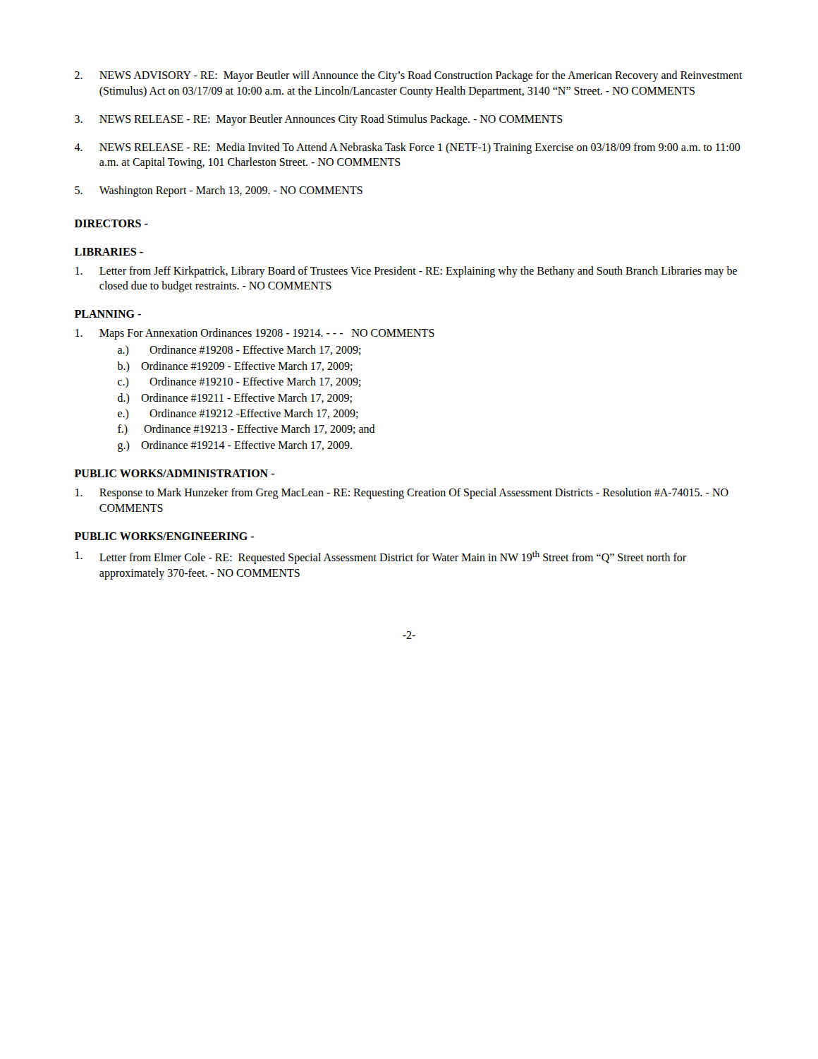2. NEWS ADVISORY - RE: Mayor Beutler will Announce the City’s Road Construction Package for the American Recovery and Reinvestment (Stimulus) Act on 03/17/09 at 10:00 a.m. at the Lincoln/Lancaster County Health Department, 3140 “N” Street. - NO COMMENTS
3. NEWS RELEASE - RE: Mayor Beutler Announces City Road Stimulus Package. - NO COMMENTS
4. NEWS RELEASE - RE: Media Invited To Attend A Nebraska Task Force 1 (NETF-1) Training Exercise on 03/18/09 from 9:00 a.m. to 11:00 a.m. at Capital Towing, 101 Charleston Street. - NO COMMENTS
5. Washington Report - March 13, 2009. - NO COMMENTS
DIRECTORS -
LIBRARIES -
1. Letter from Jeff Kirkpatrick, Library Board of Trustees Vice President - RE: Explaining why the Bethany and South Branch Libraries may be closed due to budget restraints. - NO COMMENTS
PLANNING -
1. Maps For Annexation Ordinances 19208 - 19214. - - - NO COMMENTS
a.) Ordinance #19208 - Effective March 17, 2009;
b.) Ordinance #19209 - Effective March 17, 2009;
c.) Ordinance #19210 - Effective March 17, 2009;
d.) Ordinance #19211 - Effective March 17, 2009;
e.) Ordinance #19212 -Effective March 17, 2009;
f.) Ordinance #19213 - Effective March 17, 2009; and
g.) Ordinance #19214 - Effective March 17, 2009.
PUBLIC WORKS/ADMINISTRATION -
1. Response to Mark Hunzeker from Greg MacLean - RE: Requesting Creation Of Special Assessment Districts - Resolution #A-74015. - NO COMMENTS
PUBLIC WORKS/ENGINEERING -
1. Letter from Elmer Cole - RE: Requested Special Assessment District for Water Main in NW 19th Street from “Q” Street north for approximately 370-feet. - NO COMMENTS
-2-